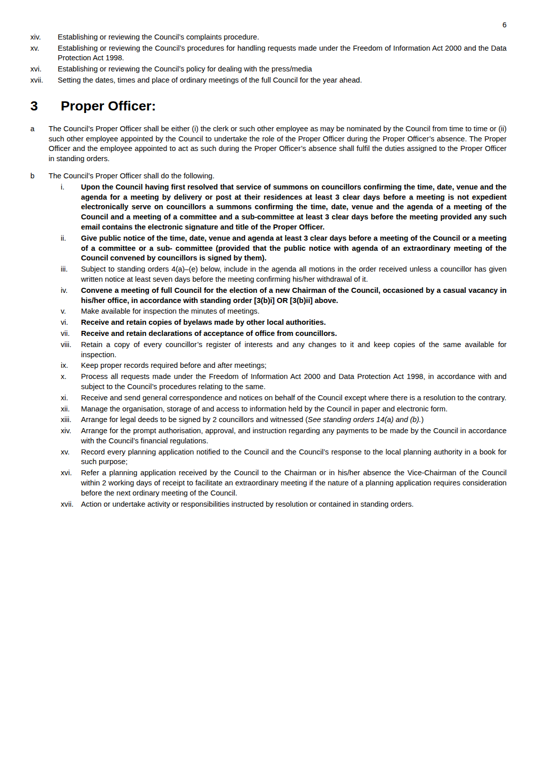6
xiv. Establishing or reviewing the Council’s complaints procedure.
xv. Establishing or reviewing the Council’s procedures for handling requests made under the Freedom of Information Act 2000 and the Data Protection Act 1998.
xvi. Establishing or reviewing the Council’s policy for dealing with the press/media
xvii. Setting the dates, times and place of ordinary meetings of the full Council for the year ahead.
3 Proper Officer:
a The Council’s Proper Officer shall be either (i) the clerk or such other employee as may be nominated by the Council from time to time or (ii) such other employee appointed by the Council to undertake the role of the Proper Officer during the Proper Officer’s absence. The Proper Officer and the employee appointed to act as such during the Proper Officer’s absence shall fulfil the duties assigned to the Proper Officer in standing orders.
b The Council’s Proper Officer shall do the following.
i. Upon the Council having first resolved that service of summons on councillors confirming the time, date, venue and the agenda for a meeting by delivery or post at their residences at least 3 clear days before a meeting is not expedient electronically serve on councillors a summons confirming the time, date, venue and the agenda of a meeting of the Council and a meeting of a committee and a sub-committee at least 3 clear days before the meeting provided any such email contains the electronic signature and title of the Proper Officer.
ii. Give public notice of the time, date, venue and agenda at least 3 clear days before a meeting of the Council or a meeting of a committee or a sub- committee (provided that the public notice with agenda of an extraordinary meeting of the Council convened by councillors is signed by them).
iii. Subject to standing orders 4(a)–(e) below, include in the agenda all motions in the order received unless a councillor has given written notice at least seven days before the meeting confirming his/her withdrawal of it.
iv. Convene a meeting of full Council for the election of a new Chairman of the Council, occasioned by a casual vacancy in his/her office, in accordance with standing order [3(b)i] OR [3(b)ii] above.
v. Make available for inspection the minutes of meetings.
vi. Receive and retain copies of byelaws made by other local authorities.
vii. Receive and retain declarations of acceptance of office from councillors.
viii. Retain a copy of every councillor’s register of interests and any changes to it and keep copies of the same available for inspection.
ix. Keep proper records required before and after meetings;
x. Process all requests made under the Freedom of Information Act 2000 and Data Protection Act 1998, in accordance with and subject to the Council’s procedures relating to the same.
xi. Receive and send general correspondence and notices on behalf of the Council except where there is a resolution to the contrary.
xii. Manage the organisation, storage of and access to information held by the Council in paper and electronic form.
xiii. Arrange for legal deeds to be signed by 2 councillors and witnessed (See standing orders 14(a) and (b).)
xiv. Arrange for the prompt authorisation, approval, and instruction regarding any payments to be made by the Council in accordance with the Council’s financial regulations.
xv. Record every planning application notified to the Council and the Council’s response to the local planning authority in a book for such purpose;
xvi. Refer a planning application received by the Council to the Chairman or in his/her absence the Vice-Chairman of the Council within 2 working days of receipt to facilitate an extraordinary meeting if the nature of a planning application requires consideration before the next ordinary meeting of the Council.
xvii. Action or undertake activity or responsibilities instructed by resolution or contained in standing orders.